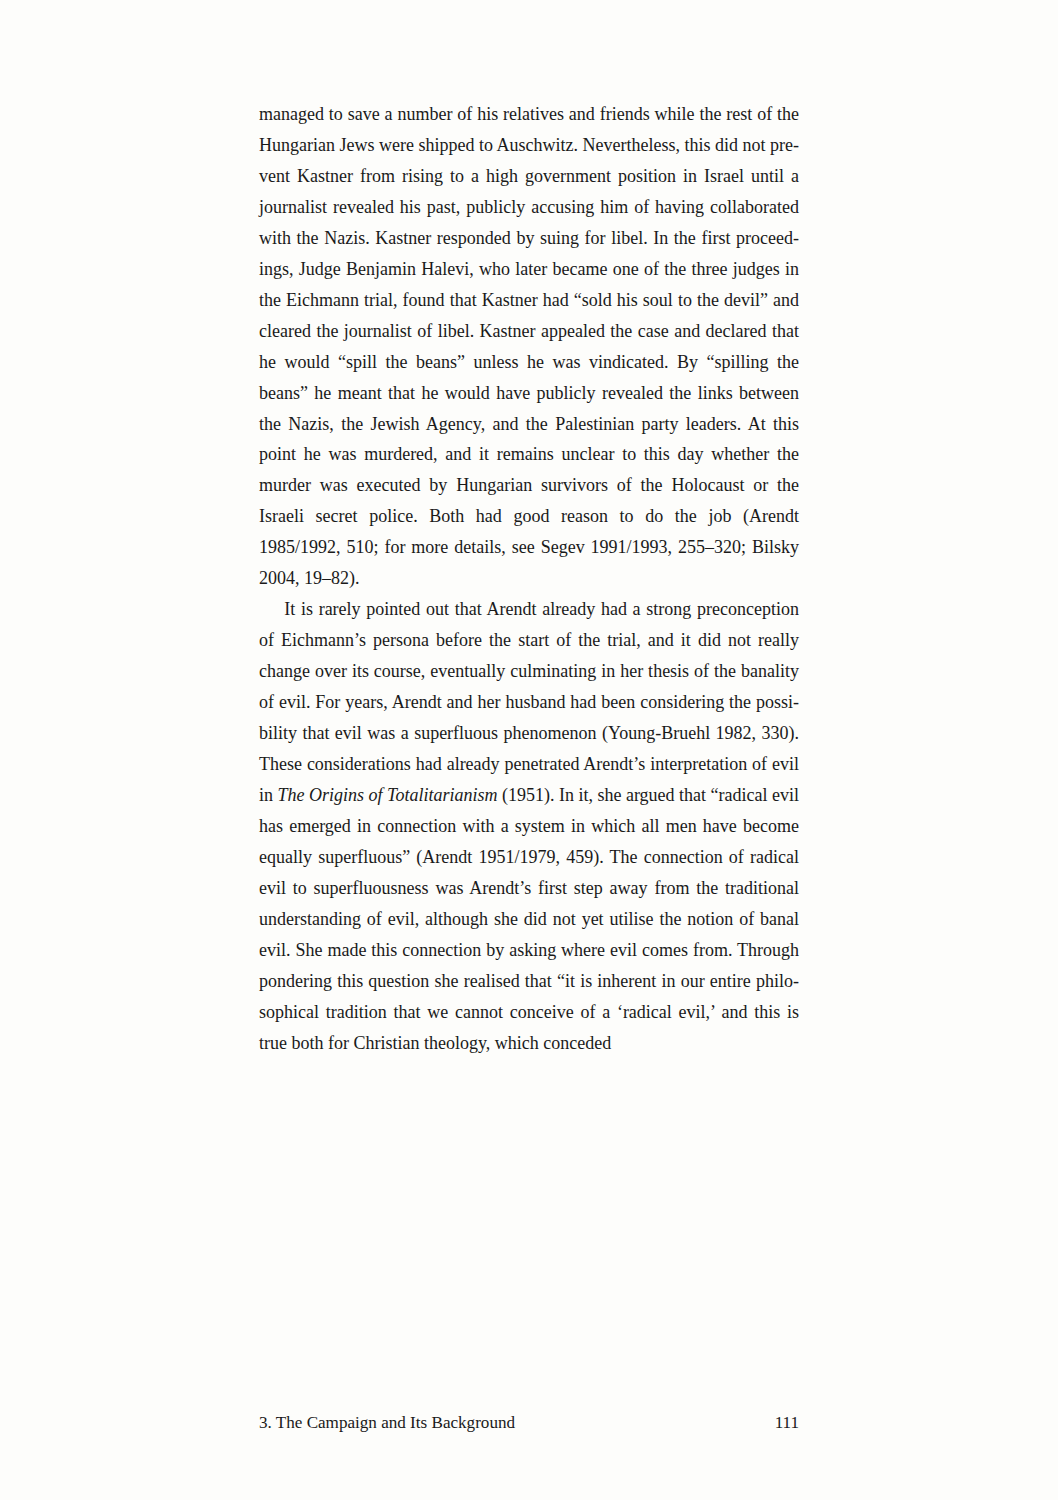managed to save a number of his relatives and friends while the rest of the Hungarian Jews were shipped to Auschwitz. Nevertheless, this did not prevent Kastner from rising to a high government position in Israel until a journalist revealed his past, publicly accusing him of having collaborated with the Nazis. Kastner responded by suing for libel. In the first proceedings, Judge Benjamin Halevi, who later became one of the three judges in the Eichmann trial, found that Kastner had “sold his soul to the devil” and cleared the journalist of libel. Kastner appealed the case and declared that he would “spill the beans” unless he was vindicated. By “spilling the beans” he meant that he would have publicly revealed the links between the Nazis, the Jewish Agency, and the Palestinian party leaders. At this point he was murdered, and it remains unclear to this day whether the murder was executed by Hungarian survivors of the Holocaust or the Israeli secret police. Both had good reason to do the job (Arendt 1985/1992, 510; for more details, see Segev 1991/1993, 255–320; Bilsky 2004, 19–82).
It is rarely pointed out that Arendt already had a strong preconception of Eichmann’s persona before the start of the trial, and it did not really change over its course, eventually culminating in her thesis of the banality of evil. For years, Arendt and her husband had been considering the possibility that evil was a superfluous phenomenon (Young-Bruehl 1982, 330). These considerations had already penetrated Arendt’s interpretation of evil in The Origins of Totalitarianism (1951). In it, she argued that “radical evil has emerged in connection with a system in which all men have become equally superfluous” (Arendt 1951/1979, 459). The connection of radical evil to superfluousness was Arendt’s first step away from the traditional understanding of evil, although she did not yet utilise the notion of banal evil. She made this connection by asking where evil comes from. Through pondering this question she realised that “it is inherent in our entire philosophical tradition that we cannot conceive of a ‘radical evil,’ and this is true both for Christian theology, which conceded
3. The Campaign and Its Background 111